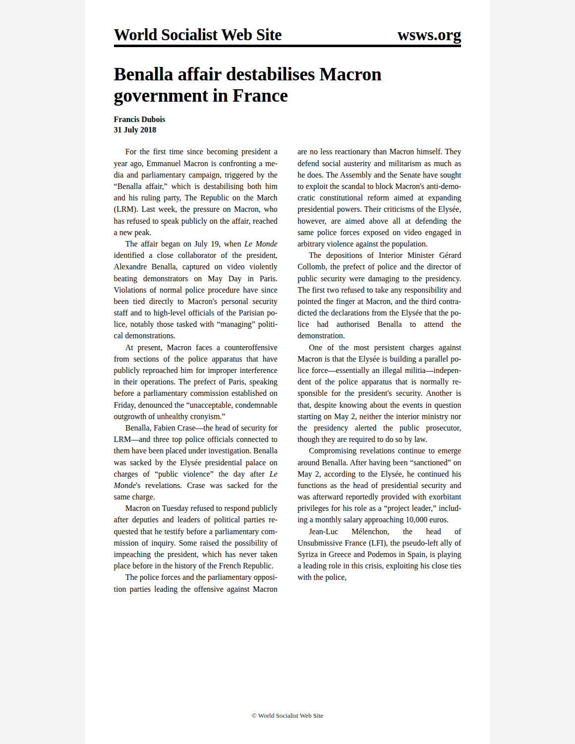World Socialist Web Site
wsws.org
Benalla affair destabilises Macron government in France
Francis Dubois 31 July 2018
For the first time since becoming president a year ago, Emmanuel Macron is confronting a media and parliamentary campaign, triggered by the “Benalla affair,” which is destabilising both him and his ruling party, The Republic on the March (LRM). Last week, the pressure on Macron, who has refused to speak publicly on the affair, reached a new peak.
The affair began on July 19, when Le Monde identified a close collaborator of the president, Alexandre Benalla, captured on video violently beating demonstrators on May Day in Paris. Violations of normal police procedure have since been tied directly to Macron's personal security staff and to high-level officials of the Parisian police, notably those tasked with “managing” political demonstrations.
At present, Macron faces a counteroffensive from sections of the police apparatus that have publicly reproached him for improper interference in their operations. The prefect of Paris, speaking before a parliamentary commission established on Friday, denounced the “unacceptable, condemnable outgrowth of unhealthy cronyism.”
Benalla, Fabien Crase—the head of security for LRM—and three top police officials connected to them have been placed under investigation. Benalla was sacked by the Elysée presidential palace on charges of “public violence” the day after Le Monde's revelations. Crase was sacked for the same charge.
Macron on Tuesday refused to respond publicly after deputies and leaders of political parties requested that he testify before a parliamentary commission of inquiry. Some raised the possibility of impeaching the president, which has never taken place before in the history of the French Republic.
The police forces and the parliamentary opposition parties leading the offensive against Macron are no less reactionary than Macron himself. They defend social austerity and militarism as much as he does. The Assembly and the Senate have sought to exploit the scandal to block Macron's anti-democratic constitutional reform aimed at expanding presidential powers. Their criticisms of the Elysée, however, are aimed above all at defending the same police forces exposed on video engaged in arbitrary violence against the population.
The depositions of Interior Minister Gérard Collomb, the prefect of police and the director of public security were damaging to the presidency. The first two refused to take any responsibility and pointed the finger at Macron, and the third contradicted the declarations from the Elysée that the police had authorised Benalla to attend the demonstration.
One of the most persistent charges against Macron is that the Elysée is building a parallel police force—essentially an illegal militia—independent of the police apparatus that is normally responsible for the president's security. Another is that, despite knowing about the events in question starting on May 2, neither the interior ministry nor the presidency alerted the public prosecutor, though they are required to do so by law.
Compromising revelations continue to emerge around Benalla. After having been “sanctioned” on May 2, according to the Elysée, he continued his functions as the head of presidential security and was afterward reportedly provided with exorbitant privileges for his role as a “project leader,” including a monthly salary approaching 10,000 euros.
Jean-Luc Mélenchon, the head of Unsubmissive France (LFI), the pseudo-left ally of Syriza in Greece and Podemos in Spain, is playing a leading role in this crisis, exploiting his close ties with the police,
© World Socialist Web Site